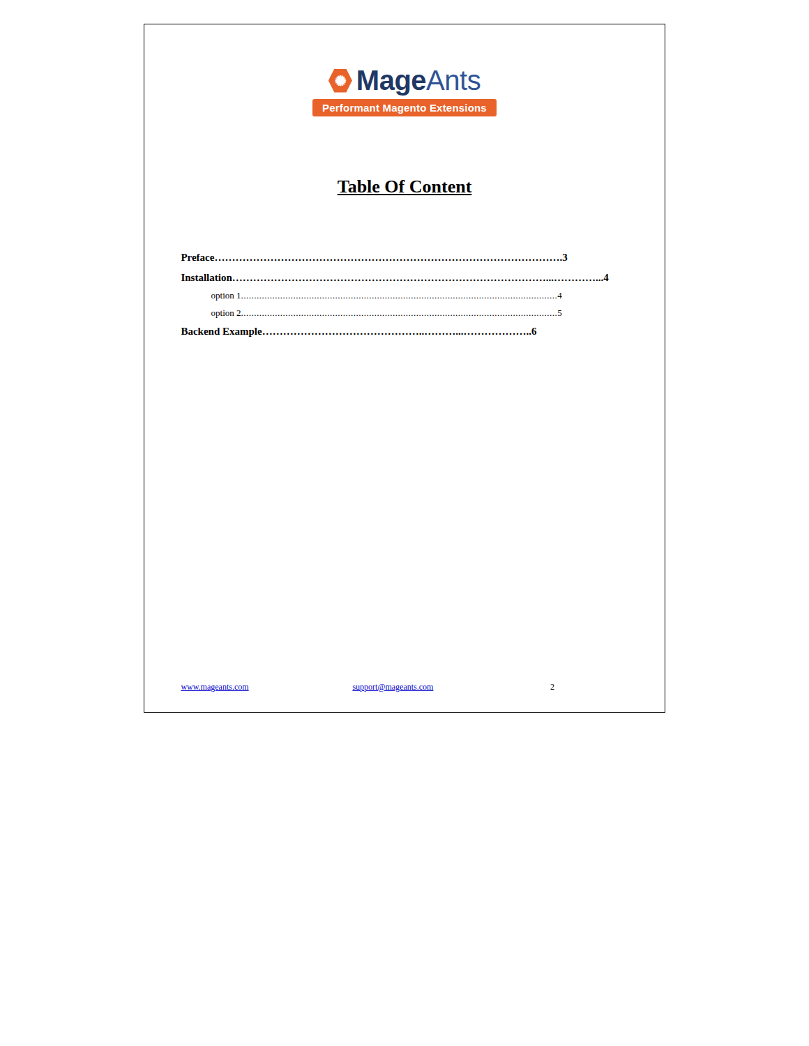✺Mage Ants
Performant Magento Extensions
Table Of Content
Preface……………………………………………………………………………………….3
Installation………………………………………………………………………………...…………...4
option 1......................................................................................................................... 4
option 2......................................................................................................................... 5
Backend Example………………………………………..………...………………..6
www.mageants.com support@mageants.com 2